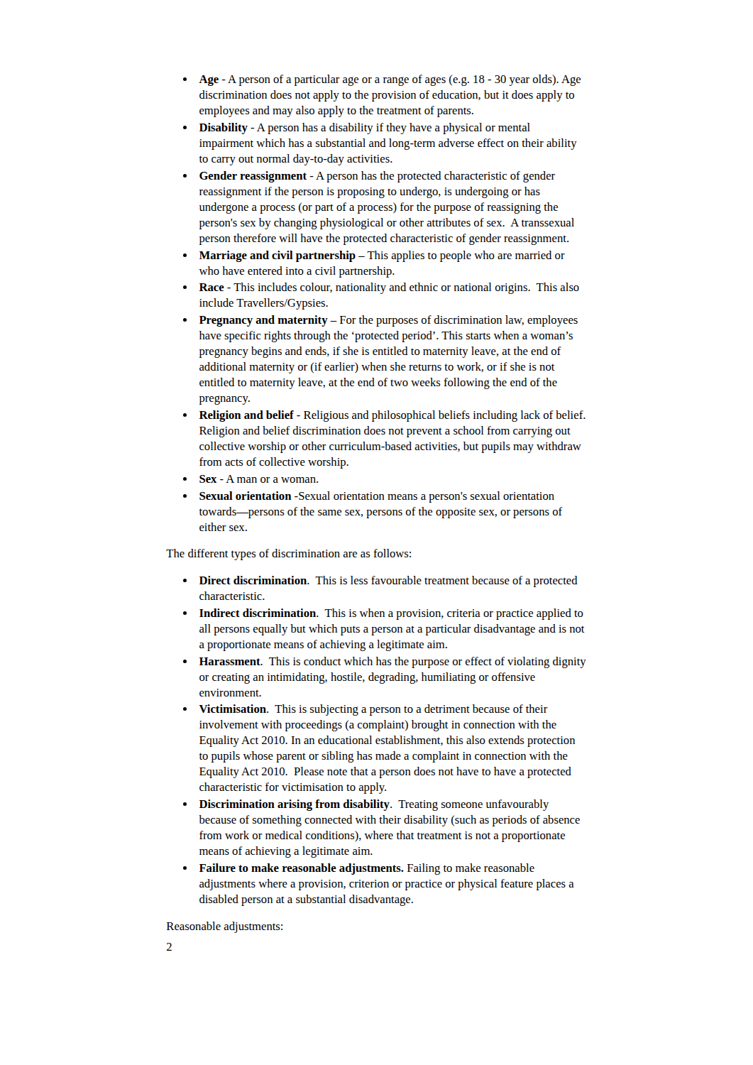Age - A person of a particular age or a range of ages (e.g. 18 - 30 year olds). Age discrimination does not apply to the provision of education, but it does apply to employees and may also apply to the treatment of parents.
Disability - A person has a disability if they have a physical or mental impairment which has a substantial and long-term adverse effect on their ability to carry out normal day-to-day activities.
Gender reassignment - A person has the protected characteristic of gender reassignment if the person is proposing to undergo, is undergoing or has undergone a process (or part of a process) for the purpose of reassigning the person's sex by changing physiological or other attributes of sex. A transsexual person therefore will have the protected characteristic of gender reassignment.
Marriage and civil partnership – This applies to people who are married or who have entered into a civil partnership.
Race - This includes colour, nationality and ethnic or national origins. This also include Travellers/Gypsies.
Pregnancy and maternity – For the purposes of discrimination law, employees have specific rights through the ‘protected period’. This starts when a woman’s pregnancy begins and ends, if she is entitled to maternity leave, at the end of additional maternity or (if earlier) when she returns to work, or if she is not entitled to maternity leave, at the end of two weeks following the end of the pregnancy.
Religion and belief - Religious and philosophical beliefs including lack of belief. Religion and belief discrimination does not prevent a school from carrying out collective worship or other curriculum-based activities, but pupils may withdraw from acts of collective worship.
Sex - A man or a woman.
Sexual orientation -Sexual orientation means a person's sexual orientation towards—persons of the same sex, persons of the opposite sex, or persons of either sex.
The different types of discrimination are as follows:
Direct discrimination. This is less favourable treatment because of a protected characteristic.
Indirect discrimination. This is when a provision, criteria or practice applied to all persons equally but which puts a person at a particular disadvantage and is not a proportionate means of achieving a legitimate aim.
Harassment. This is conduct which has the purpose or effect of violating dignity or creating an intimidating, hostile, degrading, humiliating or offensive environment.
Victimisation. This is subjecting a person to a detriment because of their involvement with proceedings (a complaint) brought in connection with the Equality Act 2010. In an educational establishment, this also extends protection to pupils whose parent or sibling has made a complaint in connection with the Equality Act 2010. Please note that a person does not have to have a protected characteristic for victimisation to apply.
Discrimination arising from disability. Treating someone unfavourably because of something connected with their disability (such as periods of absence from work or medical conditions), where that treatment is not a proportionate means of achieving a legitimate aim.
Failure to make reasonable adjustments. Failing to make reasonable adjustments where a provision, criterion or practice or physical feature places a disabled person at a substantial disadvantage.
Reasonable adjustments:
2